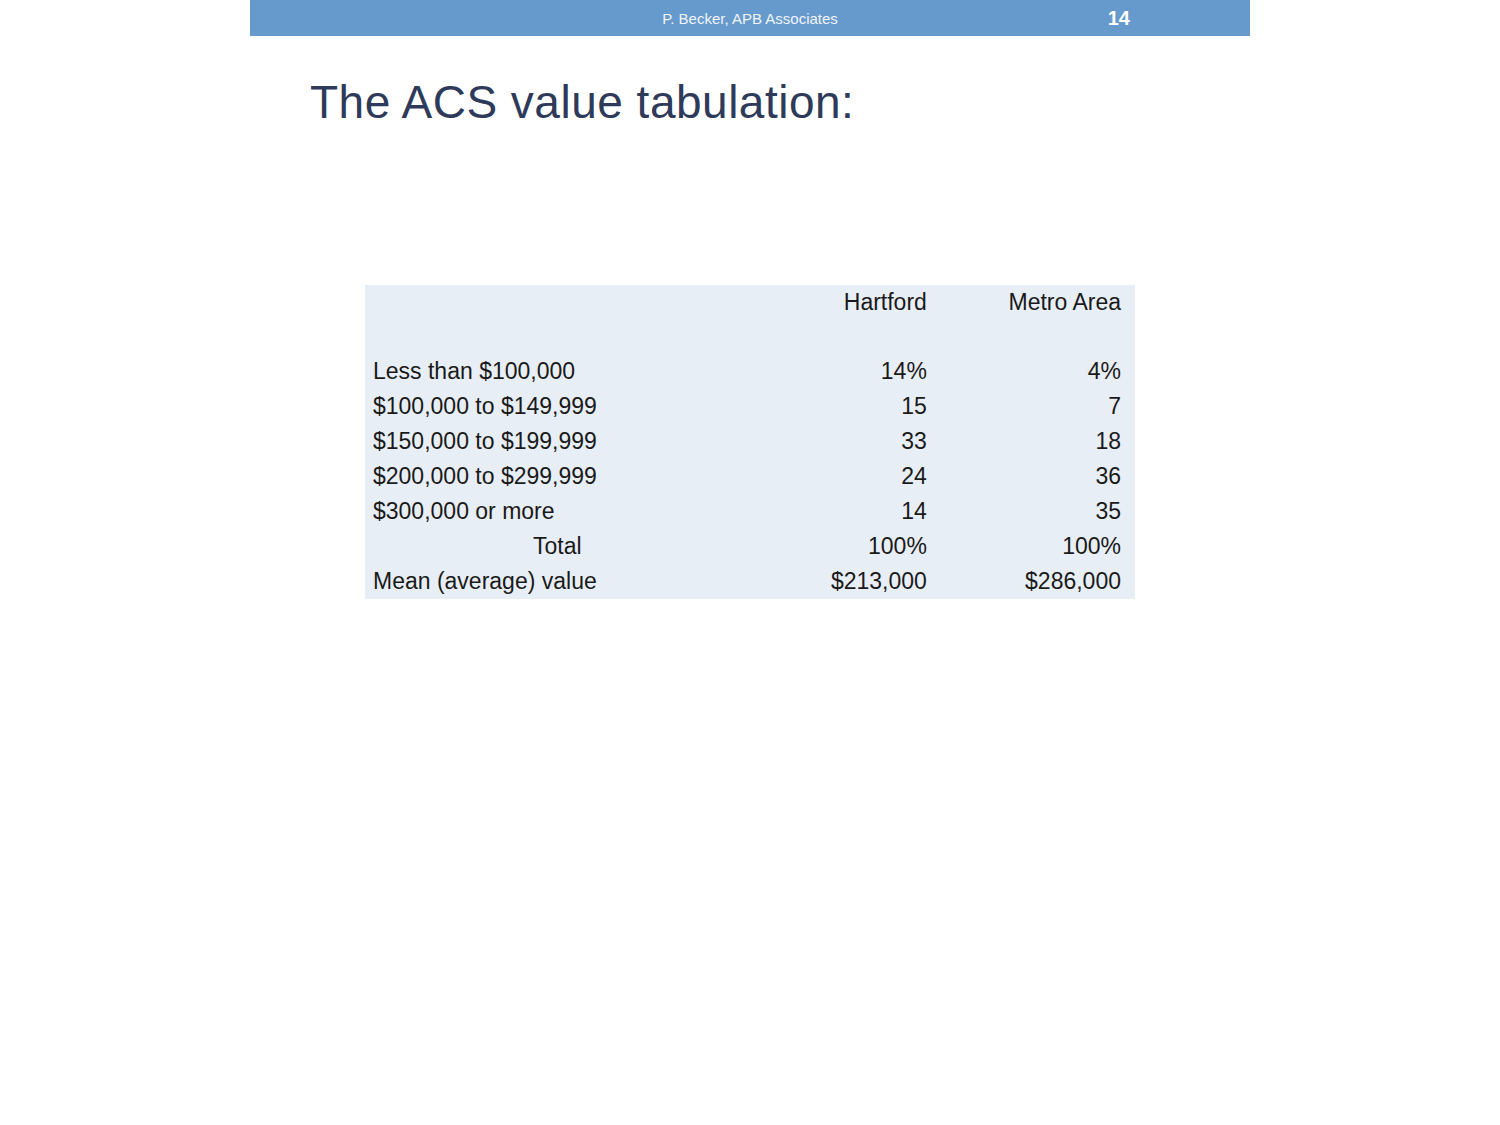P. Becker, APB Associates 14
The ACS value tabulation:
| | Hartford | Metro Area |
| --- | --- | --- |
| Less than $100,000 | 14% | 4% |
| $100,000 to $149,999 | 15 | 7 |
| $150,000 to $199,999 | 33 | 18 |
| $200,000 to $299,999 | 24 | 36 |
| $300,000 or more | 14 | 35 |
| Total | 100% | 100% |
| Mean (average) value | $213,000 | $286,000 |